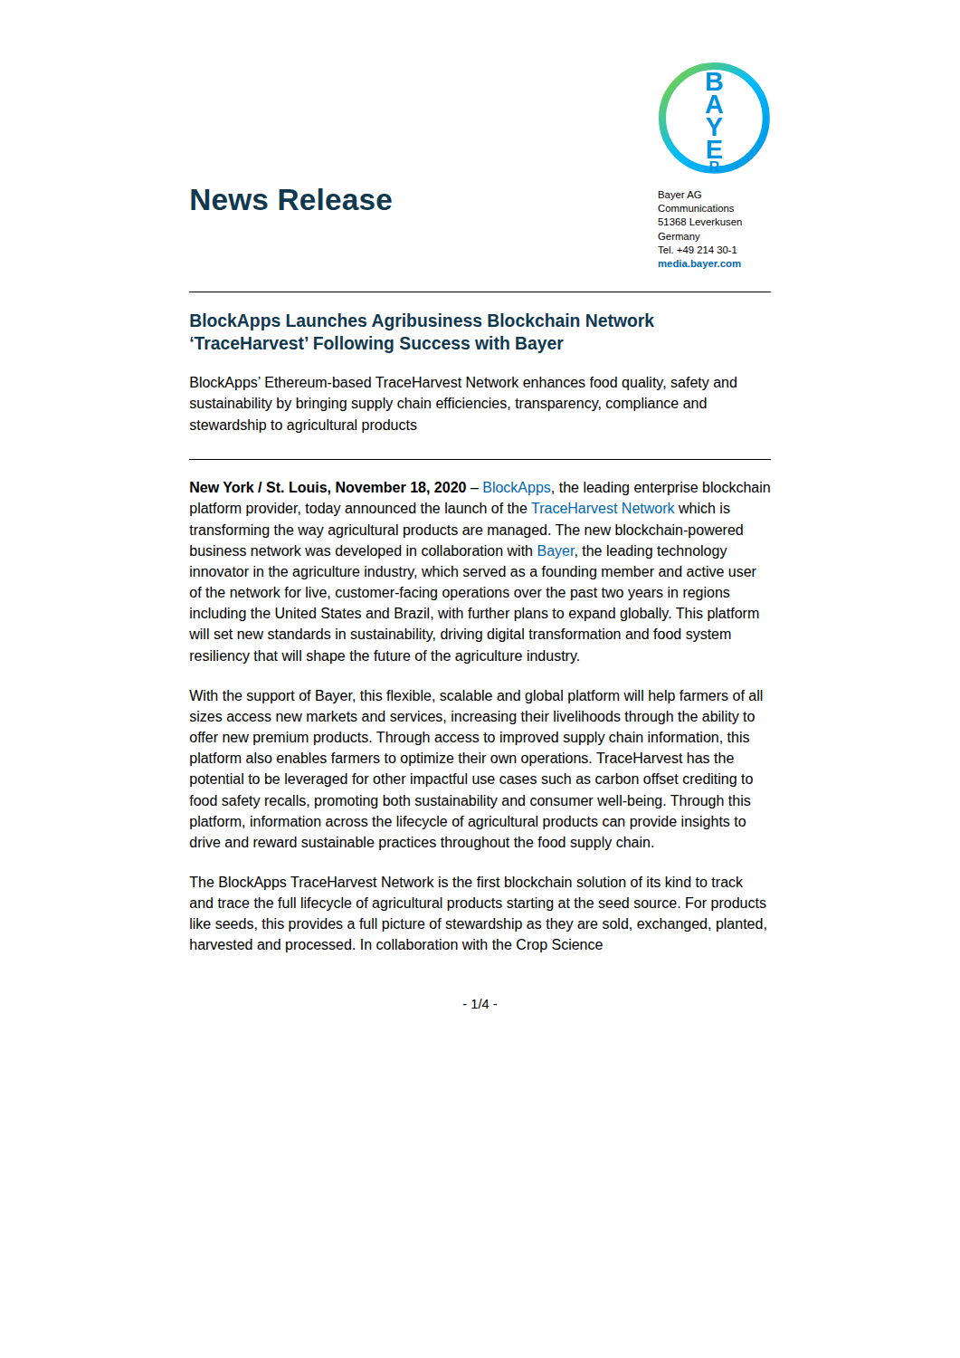News Release
B A Y E R
Bayer AG
Communications
51368 Leverkusen
Germany
Tel. +49 214 30-1
media.bayer.com
BlockApps Launches Agribusiness Blockchain Network ‘TraceHarvest’ Following Success with Bayer
BlockApps’ Ethereum-based TraceHarvest Network enhances food quality, safety and sustainability by bringing supply chain efficiencies, transparency, compliance and stewardship to agricultural products
New York / St. Louis, November 18, 2020 – BlockApps, the leading enterprise blockchain platform provider, today announced the launch of the TraceHarvest Network which is transforming the way agricultural products are managed. The new blockchain-powered business network was developed in collaboration with Bayer, the leading technology innovator in the agriculture industry, which served as a founding member and active user of the network for live, customer-facing operations over the past two years in regions including the United States and Brazil, with further plans to expand globally. This platform will set new standards in sustainability, driving digital transformation and food system resiliency that will shape the future of the agriculture industry.
With the support of Bayer, this flexible, scalable and global platform will help farmers of all sizes access new markets and services, increasing their livelihoods through the ability to offer new premium products. Through access to improved supply chain information, this platform also enables farmers to optimize their own operations. TraceHarvest has the potential to be leveraged for other impactful use cases such as carbon offset crediting to food safety recalls, promoting both sustainability and consumer well-being. Through this platform, information across the lifecycle of agricultural products can provide insights to drive and reward sustainable practices throughout the food supply chain.
The BlockApps TraceHarvest Network is the first blockchain solution of its kind to track and trace the full lifecycle of agricultural products starting at the seed source. For products like seeds, this provides a full picture of stewardship as they are sold, exchanged, planted, harvested and processed. In collaboration with the Crop Science
- 1/4 -